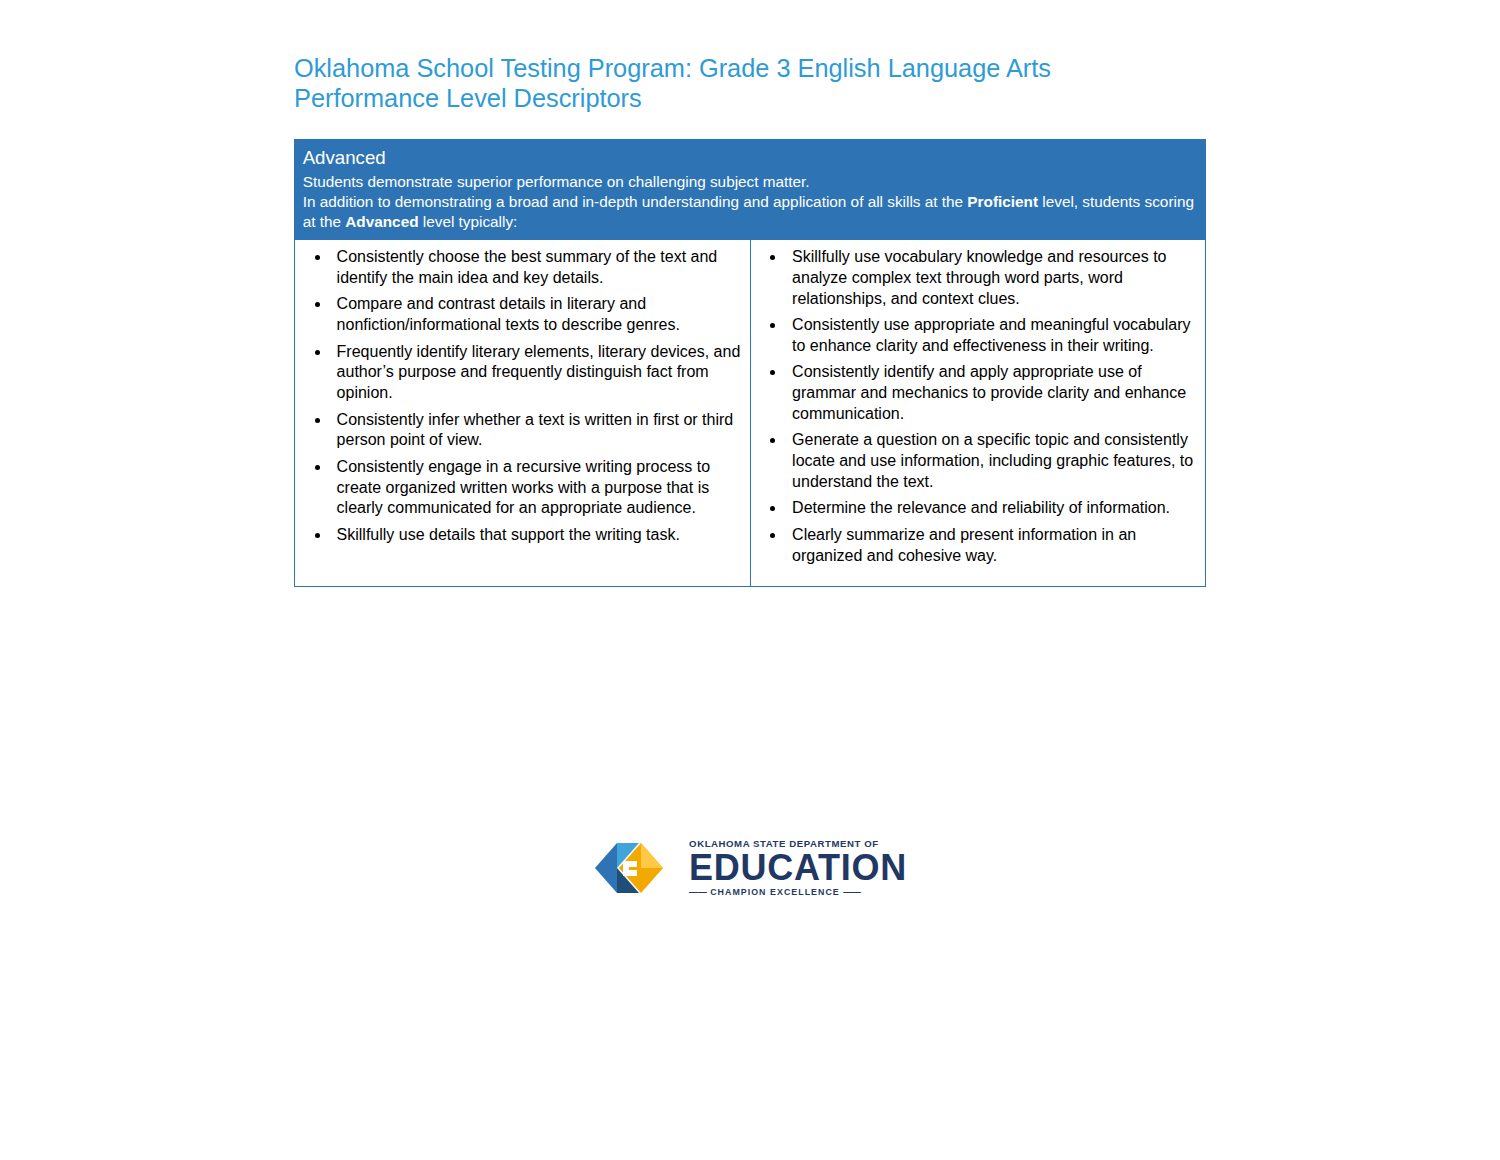Oklahoma School Testing Program: Grade 3 English Language Arts Performance Level Descriptors
| Advanced Students demonstrate superior performance on challenging subject matter. In addition to demonstrating a broad and in-depth understanding and application of all skills at the Proficient level, students scoring at the Advanced level typically: |
| Consistently choose the best summary of the text and identify the main idea and key details. Compare and contrast details in literary and nonfiction/informational texts to describe genres. Frequently identify literary elements, literary devices, and author’s purpose and frequently distinguish fact from opinion. Consistently infer whether a text is written in first or third person point of view. Consistently engage in a recursive writing process to create organized written works with a purpose that is clearly communicated for an appropriate audience. Skillfully use details that support the writing task. | Skillfully use vocabulary knowledge and resources to analyze complex text through word parts, word relationships, and context clues. Consistently use appropriate and meaningful vocabulary to enhance clarity and effectiveness in their writing. Consistently identify and apply appropriate use of grammar and mechanics to provide clarity and enhance communication. Generate a question on a specific topic and consistently locate and use information, including graphic features, to understand the text. Determine the relevance and reliability of information. Clearly summarize and present information in an organized and cohesive way. |
OKLAHOMA STATE DEPARTMENT OF
EDUCATION
—— CHAMPION EXCELLENCE ——